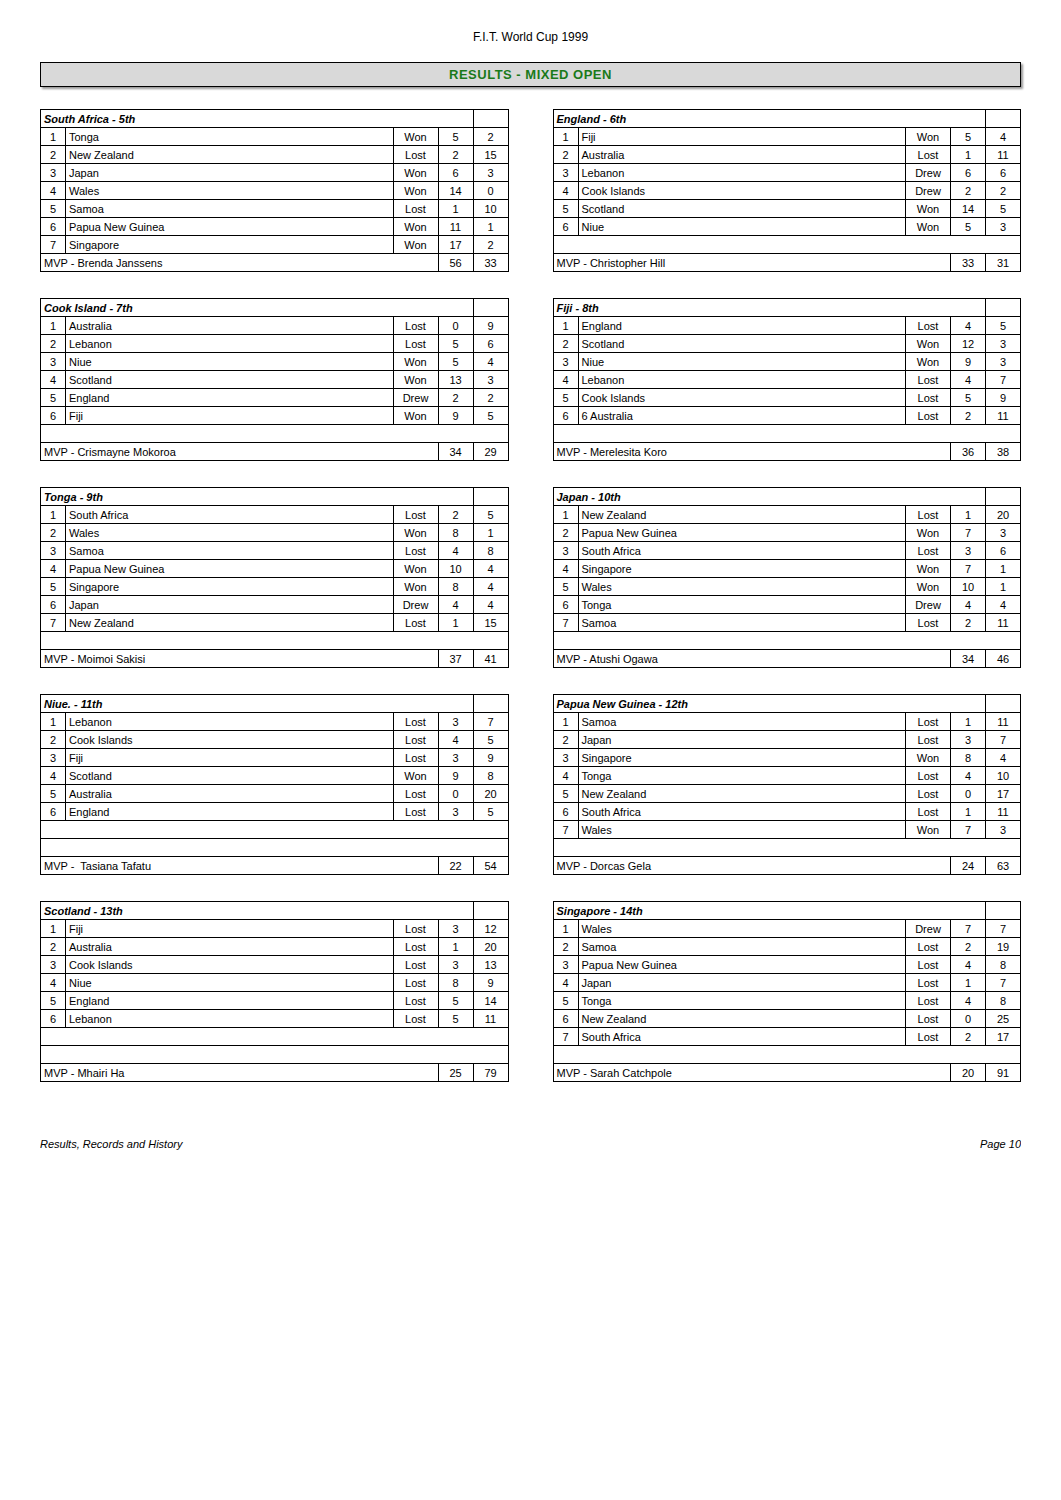F.I.T. World Cup 1999
RESULTS - MIXED OPEN
| / South Africa - 5th / / / / 1 / Tonga / Won / 5 / 2 / / 2 / New Zealand / Lost / 2 / 15 / / 3 / Japan / Won / 6 / 3 / / 4 / Wales / Won / 14 / 0 / / 5 / Samoa / Lost / 1 / 10 / / 6 / Papua New Guinea / Won / 11 / 1 / / 7 / Singapore / Won / 17 / 2 / / MVP - Brenda Janssens / 56 / 33 / | / England - 6th / / / / 1 / Fiji / Won / 5 / 4 / / 2 / Australia / Lost / 1 / 11 / / 3 / Lebanon / Drew / 6 / 6 / / 4 / Cook Islands / Drew / 2 / 2 / / 5 / Scotland / Won / 14 / 5 / / 6 / Niue / Won / 5 / 3 / / MVP - Christopher Hill / 33 / 31 / |
| / Cook Island - 7th / / / / 1 / Australia / Lost / 0 / 9 / / 2 / Lebanon / Lost / 5 / 6 / / 3 / Niue / Won / 5 / 4 / / 4 / Scotland / Won / 13 / 3 / / 5 / England / Drew / 2 / 2 / / 6 / Fiji / Won / 9 / 5 / / MVP - Crismayne Mokoroa / 34 / 29 / | / Fiji - 8th / / / / 1 / England / Lost / 4 / 5 / / 2 / Scotland / Won / 12 / 3 / / 3 / Niue / Won / 9 / 3 / / 4 / Lebanon / Lost / 4 / 7 / / 5 / Cook Islands / Lost / 5 / 9 / / 6 / 6 Australia / Lost / 2 / 11 / / MVP - Merelesita Koro / 36 / 38 / |
| / Tonga - 9th / / / / 1 / South Africa / Lost / 2 / 5 / / 2 / Wales / Won / 8 / 1 / / 3 / Samoa / Lost / 4 / 8 / / 4 / Papua New Guinea / Won / 10 / 4 / / 5 / Singapore / Won / 8 / 4 / / 6 / Japan / Drew / 4 / 4 / / 7 / New Zealand / Lost / 1 / 15 / / MVP - Moimoi Sakisi / 37 / 41 / | / Japan - 10th / / / / 1 / New Zealand / Lost / 1 / 20 / / 2 / Papua New Guinea / Won / 7 / 3 / / 3 / South Africa / Lost / 3 / 6 / / 4 / Singapore / Won / 7 / 1 / / 5 / Wales / Won / 10 / 1 / / 6 / Tonga / Drew / 4 / 4 / / 7 / Samoa / Lost / 2 / 11 / / MVP - Atushi Ogawa / 34 / 46 / |
| / Niue. - 11th / / / / 1 / Lebanon / Lost / 3 / 7 / / 2 / Cook Islands / Lost / 4 / 5 / / 3 / Fiji / Lost / 3 / 9 / / 4 / Scotland / Won / 9 / 8 / / 5 / Australia / Lost / 0 / 20 / / 6 / England / Lost / 3 / 5 / / MVP - Tasiana Tafatu / 22 / 54 / | / Papua New Guinea - 12th / / / / 1 / Samoa / Lost / 1 / 11 / / 2 / Japan / Lost / 3 / 7 / / 3 / Singapore / Won / 8 / 4 / / 4 / Tonga / Lost / 4 / 10 / / 5 / New Zealand / Lost / 0 / 17 / / 6 / South Africa / Lost / 1 / 11 / / 7 / Wales / Won / 7 / 3 / / MVP - Dorcas Gela / 24 / 63 / |
| / Scotland - 13th / / / / 1 / Fiji / Lost / 3 / 12 / / 2 / Australia / Lost / 1 / 20 / / 3 / Cook Islands / Lost / 3 / 13 / / 4 / Niue / Lost / 8 / 9 / / 5 / England / Lost / 5 / 14 / / 6 / Lebanon / Lost / 5 / 11 / / MVP - Mhairi Ha / 25 / 79 / | / Singapore - 14th / / / / 1 / Wales / Drew / 7 / 7 / / 2 / Samoa / Lost / 2 / 19 / / 3 / Papua New Guinea / Lost / 4 / 8 / / 4 / Japan / Lost / 1 / 7 / / 5 / Tonga / Lost / 4 / 8 / / 6 / New Zealand / Lost / 0 / 25 / / 7 / South Africa / Lost / 2 / 17 / / MVP - Sarah Catchpole / 20 / 91 / |
Results, Records and History Page 10